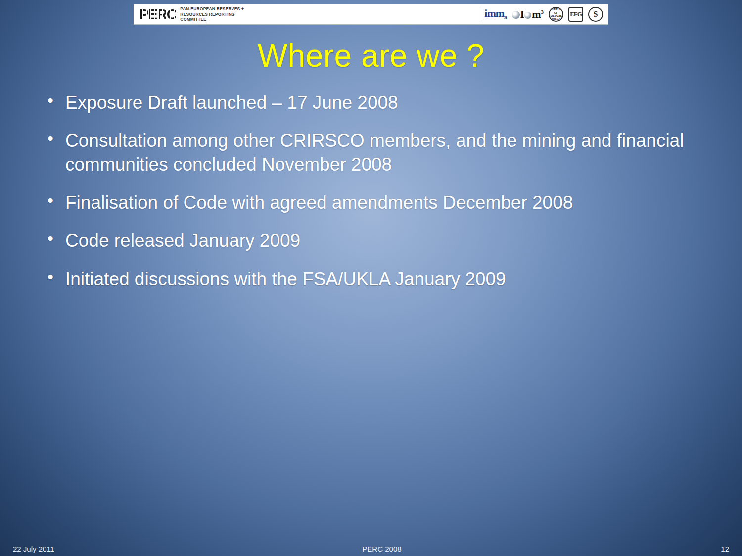PERC Pan-European Reserves +
Resources Reporting
Committee
imma I m3 INSTITUTE OF GEOLOGISTS OF IRELAND EFG S
Where are we ?
Exposure Draft launched – 17 June 2008
Consultation among other CRIRSCO members, and the mining and financial communities concluded November 2008
Finalisation of Code with agreed amendments December 2008
Code released January 2009
Initiated discussions with the FSA/UKLA January 2009
22 July 2011
PERC 2008
12